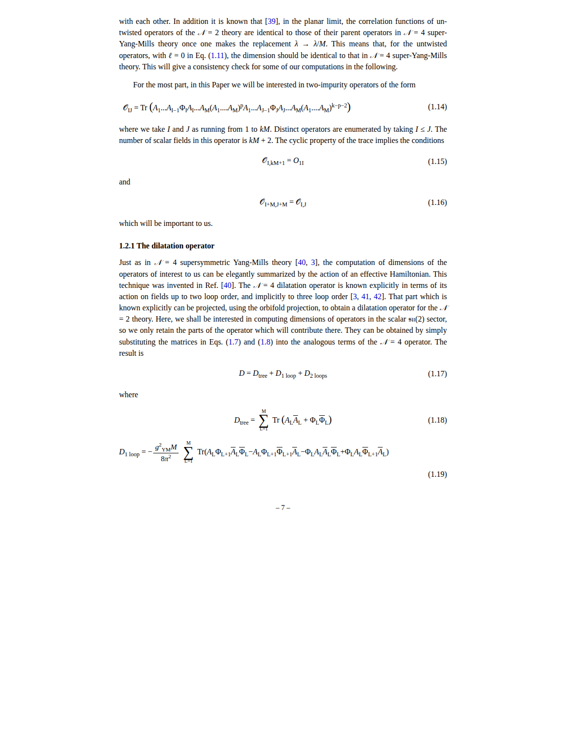with each other. In addition it is known that [39], in the planar limit, the correlation functions of un-twisted operators of the 𝒩 = 2 theory are identical to those of their parent operators in 𝒩 = 4 super-Yang-Mills theory once one makes the replacement λ → λ/M. This means that, for the untwisted operators, with ℓ = 0 in Eq. (1.11), the dimension should be identical to that in 𝒩 = 4 super-Yang-Mills theory. This will give a consistency check for some of our computations in the following.
For the most part, in this Paper we will be interested in two-impurity operators of the form
𝒪IJ = Tr (A 1...AI−1 ΦIAI...AM(A 1....AM)pA 1...AJ−1 ΦJAJ...AM(A 1....AM)k−p−2)
(1.14)
where we take I and J as running from 1 to kM. Distinct operators are enumerated by taking I ≤ J. The number of scalar fields in this operator is kM + 2. The cyclic property of the trace implies the conditions
𝒪I,kM+1 = O 1I (1.15)
and
𝒪I+M,J+M = 𝒪I,J (1.16)
which will be important to us.
1.2.1 The dilatation operator
Just as in 𝒩 = 4 supersymmetric Yang-Mills theory [40, 3], the computation of dimensions of the operators of interest to us can be elegantly summarized by the action of an effective Hamiltonian. This technique was invented in Ref. [40]. The 𝒩 = 4 dilatation operator is known explicitly in terms of its action on fields up to two loop order, and implicitly to three loop order [3, 41, 42]. That part which is known explicitly can be projected, using the orbifold projection, to obtain a dilatation operator for the 𝒩 = 2 theory. Here, we shall be interested in computing dimensions of operators in the scalar 𝔰𝔲(2) sector, so we only retain the parts of the operator which will contribute there. They can be obtained by simply substituting the matrices in Eqs. (1.7) and (1.8) into the analogous terms of the 𝒩 = 4 operator. The result is
D = Dtree + D 1 loop + D 2 loops (1.17)
where
Dtree = M∑L=1 Tr (ALAL + ΦLΦL) (1.18)
D 1 loop = −g 2 YM M 8π 2 M∑L=1 Tr(ALΦL+1 ALΦL−ALΦL+1 ΦL+1 AL−ΦLALALΦL+ΦLALΦL+1 AL)
(1.19)
– 7 –